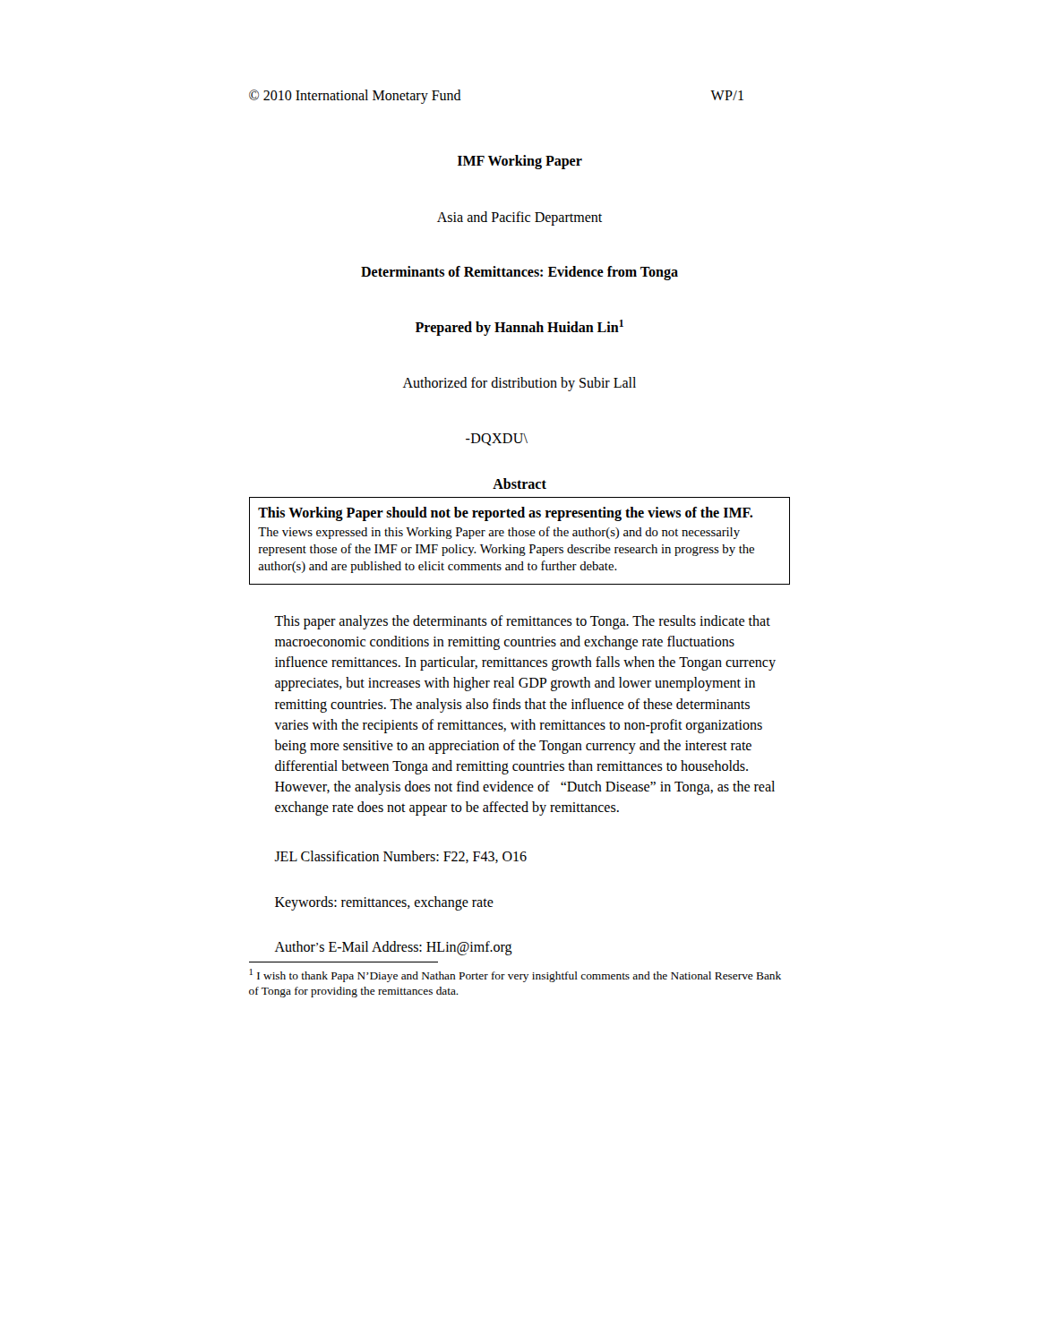© 2010 International Monetary Fund WP/1
IMF Working Paper
Asia and Pacific Department
Determinants of Remittances: Evidence from Tonga
Prepared by Hannah Huidan Lin1
Authorized for distribution by Subir Lall
-DQXDU\
Abstract
This Working Paper should not be reported as representing the views of the IMF.
The views expressed in this Working Paper are those of the author(s) and do not necessarily represent those of the IMF or IMF policy. Working Papers describe research in progress by the author(s) and are published to elicit comments and to further debate.
This paper analyzes the determinants of remittances to Tonga. The results indicate that macroeconomic conditions in remitting countries and exchange rate fluctuations influence remittances. In particular, remittances growth falls when the Tongan currency appreciates, but increases with higher real GDP growth and lower unemployment in remitting countries. The analysis also finds that the influence of these determinants varies with the recipients of remittances, with remittances to non-profit organizations being more sensitive to an appreciation of the Tongan currency and the interest rate differential between Tonga and remitting countries than remittances to households. However, the analysis does not find evidence of“Dutch Disease” in Tonga, as the real exchange rate does not appear to be affected by remittances.
JEL Classification Numbers: F22, F43, O16
Keywords: remittances, exchange rate
Author’s E-Mail Address: HLin@imf.org
1 I wish to thank Papa N’Diaye and Nathan Porter for very insightful comments and the National Reserve Bank of Tonga for providing the remittances data.